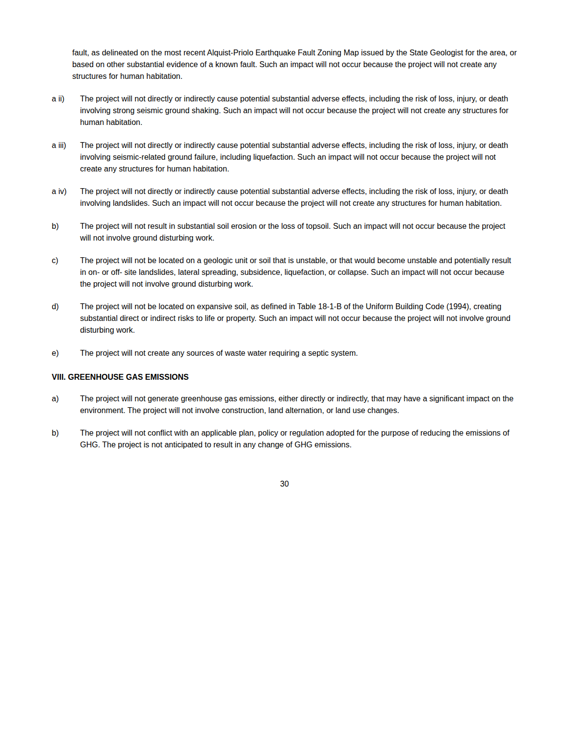fault, as delineated on the most recent Alquist-Priolo Earthquake Fault Zoning Map issued by the State Geologist for the area, or based on other substantial evidence of a known fault. Such an impact will not occur because the project will not create any structures for human habitation.
a ii) The project will not directly or indirectly cause potential substantial adverse effects, including the risk of loss, injury, or death involving strong seismic ground shaking. Such an impact will not occur because the project will not create any structures for human habitation.
a iii) The project will not directly or indirectly cause potential substantial adverse effects, including the risk of loss, injury, or death involving seismic-related ground failure, including liquefaction. Such an impact will not occur because the project will not create any structures for human habitation.
a iv) The project will not directly or indirectly cause potential substantial adverse effects, including the risk of loss, injury, or death involving landslides. Such an impact will not occur because the project will not create any structures for human habitation.
b) The project will not result in substantial soil erosion or the loss of topsoil. Such an impact will not occur because the project will not involve ground disturbing work.
c) The project will not be located on a geologic unit or soil that is unstable, or that would become unstable and potentially result in on- or off- site landslides, lateral spreading, subsidence, liquefaction, or collapse. Such an impact will not occur because the project will not involve ground disturbing work.
d) The project will not be located on expansive soil, as defined in Table 18-1-B of the Uniform Building Code (1994), creating substantial direct or indirect risks to life or property. Such an impact will not occur because the project will not involve ground disturbing work.
e) The project will not create any sources of waste water requiring a septic system.
VIII. GREENHOUSE GAS EMISSIONS
a) The project will not generate greenhouse gas emissions, either directly or indirectly, that may have a significant impact on the environment. The project will not involve construction, land alternation, or land use changes.
b) The project will not conflict with an applicable plan, policy or regulation adopted for the purpose of reducing the emissions of GHG. The project is not anticipated to result in any change of GHG emissions.
30